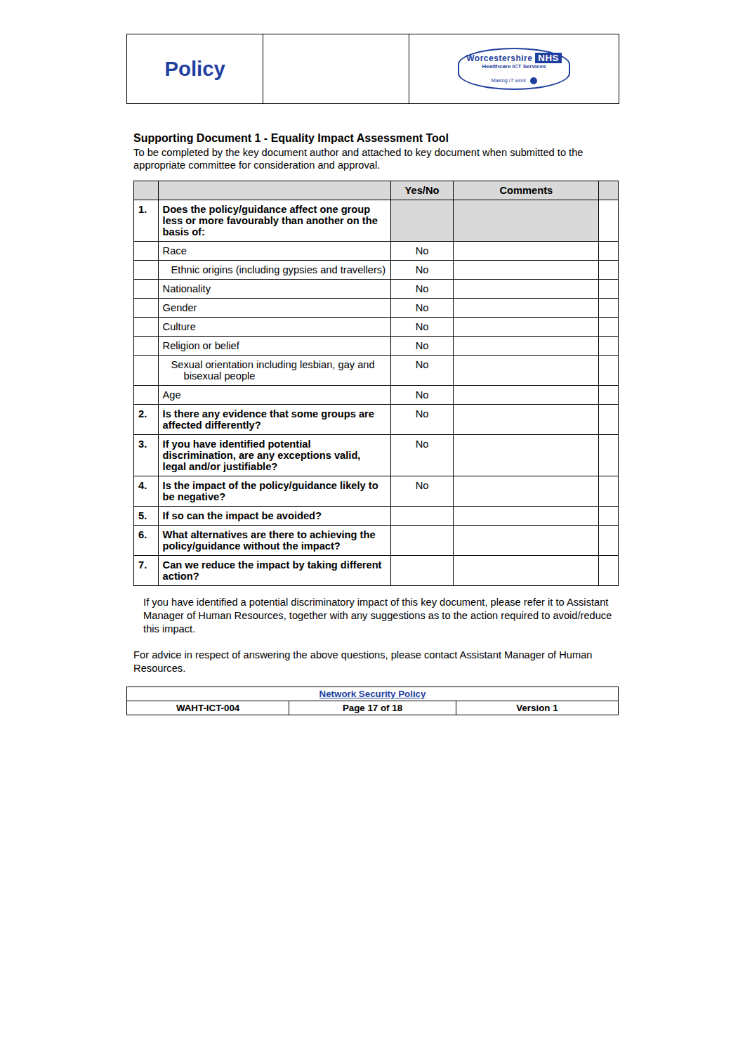Policy
Worcestershire NHS
Healthcare ICT Services
Making IT work
Supporting Document 1 - Equality Impact Assessment Tool
To be completed by the key document author and attached to key document when submitted to the appropriate committee for consideration and approval.
| | | Yes/No | Comments | |
| --- | --- | --- | --- | --- |
| 1. | Does the policy/guidance affect one group less or more favourably than another on the basis of: | | | |
| | Race | No | | |
| | Ethnic origins (including gypsies and travellers) | No | | |
| | Nationality | No | | |
| | Gender | No | | |
| | Culture | No | | |
| | Religion or belief | No | | |
| | Sexual orientation including lesbian, gay and bisexual people | No | | |
| | Age | No | | |
| 2. | Is there any evidence that some groups are affected differently? | No | | |
| 3. | If you have identified potential discrimination, are any exceptions valid, legal and/or justifiable? | No | | |
| 4. | Is the impact of the policy/guidance likely to be negative? | No | | |
| 5. | If so can the impact be avoided? | | | |
| 6. | What alternatives are there to achieving the policy/guidance without the impact? | | | |
| 7. | Can we reduce the impact by taking different action? | | | |
If you have identified a potential discriminatory impact of this key document, please refer it to Assistant Manager of Human Resources, together with any suggestions as to the action required to avoid/reduce this impact.
For advice in respect of answering the above questions, please contact Assistant Manager of Human Resources.
| Network Security Policy |
| WAHT-ICT-004 | Page 17 of 18 | Version 1 |